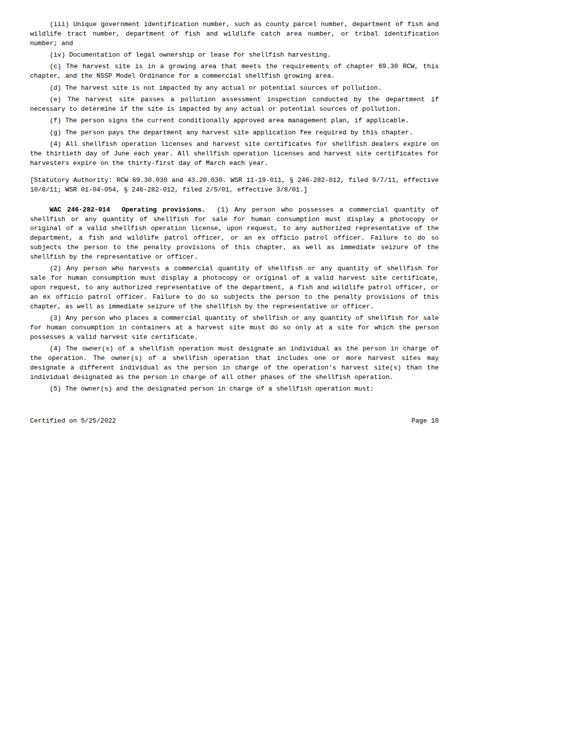(iii) Unique government identification number, such as county parcel number, department of fish and wildlife tract number, department of fish and wildlife catch area number, or tribal identification number; and
(iv) Documentation of legal ownership or lease for shellfish harvesting.
(c) The harvest site is in a growing area that meets the requirements of chapter 69.30 RCW, this chapter, and the NSSP Model Ordinance for a commercial shellfish growing area.
(d) The harvest site is not impacted by any actual or potential sources of pollution.
(e) The harvest site passes a pollution assessment inspection conducted by the department if necessary to determine if the site is impacted by any actual or potential sources of pollution.
(f) The person signs the current conditionally approved area management plan, if applicable.
(g) The person pays the department any harvest site application fee required by this chapter.
(4) All shellfish operation licenses and harvest site certificates for shellfish dealers expire on the thirtieth day of June each year. All shellfish operation licenses and harvest site certificates for harvesters expire on the thirty-first day of March each year.
[Statutory Authority: RCW 69.30.030 and 43.20.030. WSR 11-19-011, § 246-282-012, filed 9/7/11, effective 10/8/11; WSR 01-04-054, § 246-282-012, filed 2/5/01, effective 3/8/01.]
WAC 246-282-014 Operating provisions. (1) Any person who possesses a commercial quantity of shellfish or any quantity of shellfish for sale for human consumption must display a photocopy or original of a valid shellfish operation license, upon request, to any authorized representative of the department, a fish and wildlife patrol officer, or an ex officio patrol officer. Failure to do so subjects the person to the penalty provisions of this chapter, as well as immediate seizure of the shellfish by the representative or officer.
(2) Any person who harvests a commercial quantity of shellfish or any quantity of shellfish for sale for human consumption must display a photocopy or original of a valid harvest site certificate, upon request, to any authorized representative of the department, a fish and wildlife patrol officer, or an ex officio patrol officer. Failure to do so subjects the person to the penalty provisions of this chapter, as well as immediate seizure of the shellfish by the representative or officer.
(3) Any person who places a commercial quantity of shellfish or any quantity of shellfish for sale for human consumption in containers at a harvest site must do so only at a site for which the person possesses a valid harvest site certificate.
(4) The owner(s) of a shellfish operation must designate an individual as the person in charge of the operation. The owner(s) of a shellfish operation that includes one or more harvest sites may designate a different individual as the person in charge of the operation's harvest site(s) than the individual designated as the person in charge of all other phases of the shellfish operation.
(5) The owner(s) and the designated person in charge of a shellfish operation must:
Certified on 5/25/2022 Page 10